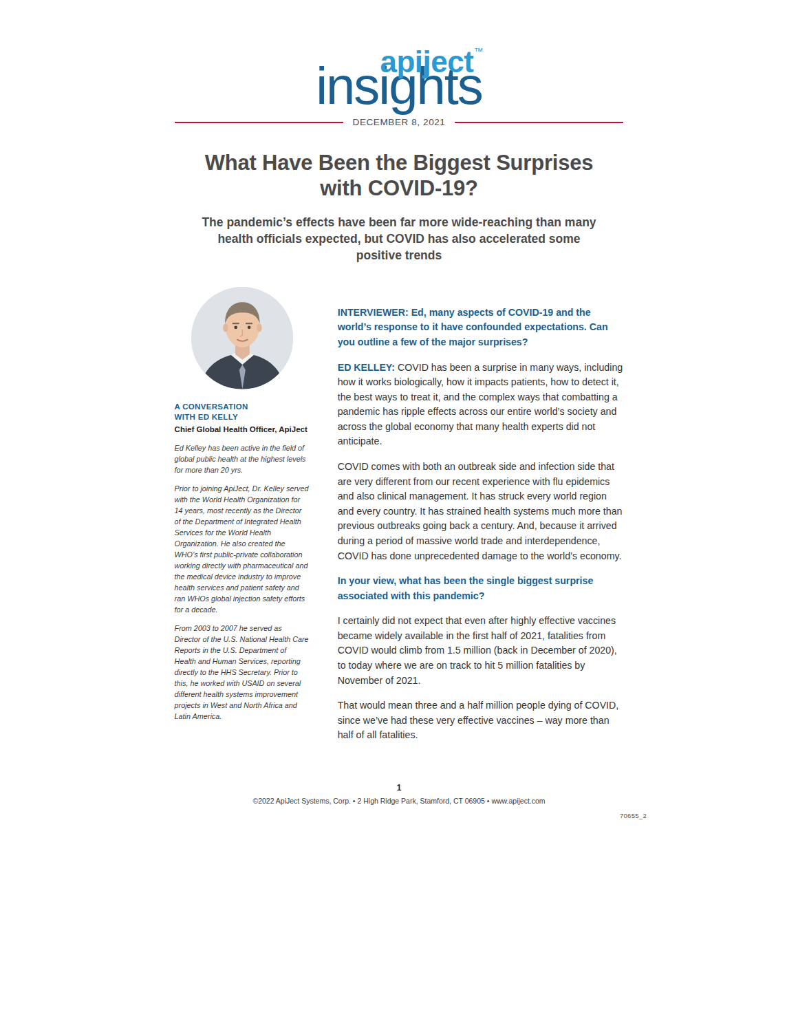apiject™ insights
DECEMBER 8, 2021
What Have Been the Biggest Surprises
with COVID-19?
The pandemic’s effects have been far more wide-reaching than many health officials expected, but COVID has also accelerated some positive trends
A Conversation
with Ed Kelly
Chief Global Health Officer, ApiJect
Ed Kelley has been active in the field of global public health at the highest levels for more than 20 yrs.
Prior to joining ApiJect, Dr. Kelley served with the World Health Organization for 14 years, most recently as the Director of the Department of Integrated Health Services for the World Health Organization. He also created the WHO’s first public-private collaboration working directly with pharmaceutical and the medical device industry to improve health services and patient safety and ran WHOs global injection safety efforts for a decade.
From 2003 to 2007 he served as Director of the U.S. National Health Care Reports in the U.S. Department of Health and Human Services, reporting directly to the HHS Secretary. Prior to this, he worked with USAID on several different health systems improvement projects in West and North Africa and Latin America.
INTERVIEWER: Ed, many aspects of COVID-19 and the world’s response to it have confounded expectations. Can you outline a few of the major surprises?
ED KELLEY: COVID has been a surprise in many ways, including how it works biologically, how it impacts patients, how to detect it, the best ways to treat it, and the complex ways that combatting a pandemic has ripple effects across our entire world’s society and across the global economy that many health experts did not anticipate.
COVID comes with both an outbreak side and infection side that are very different from our recent experience with flu epidemics and also clinical management. It has struck every world region and every country. It has strained health systems much more than previous outbreaks going back a century. And, because it arrived during a period of massive world trade and interdependence, COVID has done unprecedented damage to the world’s economy.
In your view, what has been the single biggest surprise associated with this pandemic?
I certainly did not expect that even after highly effective vaccines became widely available in the first half of 2021, fatalities from COVID would climb from 1.5 million (back in December of 2020), to today where we are on track to hit 5 million fatalities by November of 2021.
That would mean three and a half million people dying of COVID, since we’ve had these very effective vaccines – way more than half of all fatalities.
1
©2022 ApiJect Systems, Corp. • 2 High Ridge Park, Stamford, CT 06905 • www.apiject.com
70655_2